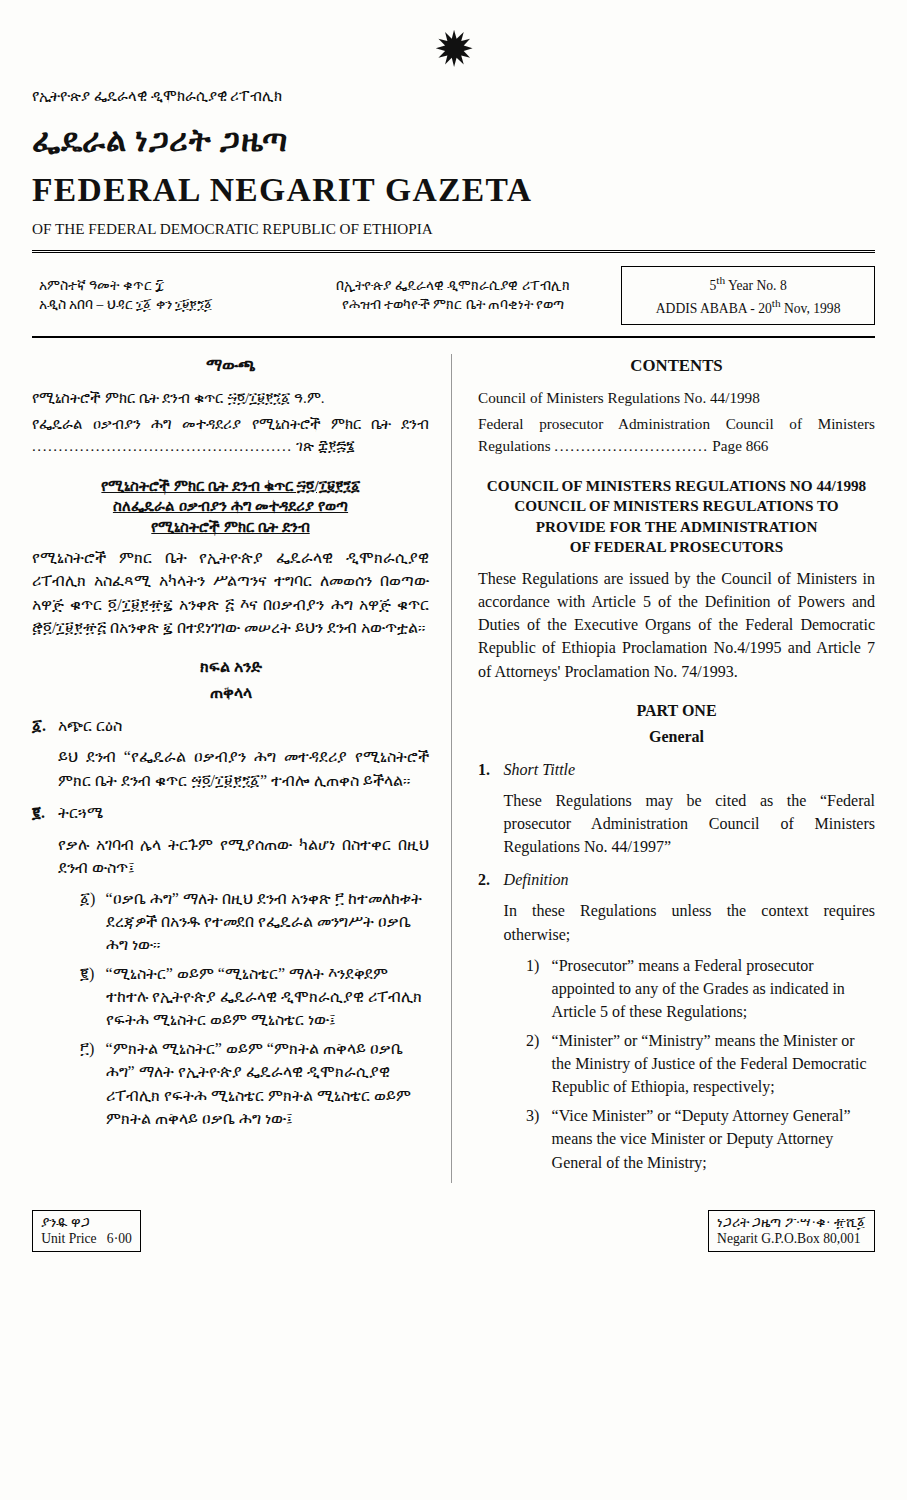✹
የኢትዮጵያ ፌዴራላዊ ዲሞክራሲያዊ ሪፐብሊክ
ፌዴራል ነጋሪት ጋዜጣ
FEDERAL NEGARIT GAZETA
OF THE FEDERAL DEMOCRATIC REPUBLIC OF ETHIOPIA
| አምስተኛ ዓመት ቁጥር ፰ አዲስ አበባ – ህዳር ፲፩ ቀን ፲፱፻፺፩ | በኢትዮጵያ ፌዴራላዊ ዲሞክራሲያዊ ሪፐብሊክ የሕዝብ ተወካዮች ምክር ቤት ጠባቂነት የወጣ | 5 th Year No. 8 ADDIS ABABA - 20 th Nov, 1998 |
ማውጫ
የሚኒስትሮች ምክር ቤት ደንብ ቁጥር ፵፬/፲፱፻፺፩ ዓ.ም.
የፌዴራል ዐቃብያን ሕግ መተዳደሪያ የሚኒስትሮች ምክር ቤት ደንብ ................................................. ገጽ ፰፻፷፮
የሚኒስትሮች ምክር ቤት ደንብ ቁጥር ፵፬/፲፱፻፺፩
ስለፌዴራል ዐቃብያን ሕግ መተዳደሪያ የወጣ
የሚኒስትሮች ምክር ቤት ደንብ
የሚኒስትሮች ምክር ቤት የኢትዮጵያ ፌዴራላዊ ዲሞክራሲያዊ ሪፐብሊክ አስፈጻሚ አካላትን ሥልጣንና ተግባር ለመወሰን በወጣው አዋጅ ቁጥር ፬/፲፱፻፹፯ አንቀጽ ፭ እና በዐቃብያን ሕግ አዋጅ ቁጥር ፸፬/፲፱፻፹፭ በአንቀጽ ፯ በተደነገገው መሠረት ይህን ደንብ አውጥቷል።
ክፍል አንድ
ጠቅላላ
፩. አጭር ርዕስ
ይህ ደንብ “የፌዴራል ዐቃብያን ሕግ መተዳደሪያ የሚኒስትሮች ምክር ቤት ደንብ ቁጥር ፵፬/፲፱፻፺፩” ተብሎ ሊጠቀስ ይችላል።
፪. ትርጓሜ
የቃሉ አገባብ ሌላ ትርጉም የሚያሰጠው ካልሆነ በስተቀር በዚህ ደንብ ውስጥ፤
፩) “ዐቃቤ ሕግ” ማለት በዚህ ደንብ አንቀጽ ፫ ከተመለከቱት ደረጃዎች በአንዱ የተመደበ የፌዴራል መንግሥት ዐቃቤ ሕግ ነው።
፪) “ሚኒስትር” ወይም “ሚኒስቴር” ማለት እንደቅደም ተከተሉ የኢትዮጵያ ፌዴራላዊ ዲሞክራሲያዊ ሪፐብሊክ የፍትሕ ሚኒስትር ወይም ሚኒስቴር ነው፤
፫) “ምክትል ሚኒስትር” ወይም “ምክትል ጠቅላይ ዐቃቤ ሕግ” ማለት የኢትዮጵያ ፌዴራላዊ ዲሞክራሲያዊ ሪፐብሊክ የፍትሕ ሚኒስቴር ምክትል ሚኒስቴር ወይም ምክትል ጠቅላይ ዐቃቤ ሕግ ነው፤
CONTENTS
Council of Ministers Regulations No. 44/1998
Federal prosecutor Administration Council of Ministers Regulations ............................. Page 866
COUNCIL OF MINISTERS REGULATIONS NO 44/1998
COUNCIL OF MINISTERS REGULATIONS TO
PROVIDE FOR THE ADMINISTRATION
OF FEDERAL PROSECUTORS
These Regulations are issued by the Council of Ministers in accordance with Article 5 of the Definition of Powers and Duties of the Executive Organs of the Federal Democratic Republic of Ethiopia Proclamation No.4/1995 and Article 7 of Attorneys' Proclamation No. 74/1993.
PART ONE
General
Short Tittle
These Regulations may be cited as the “Federal prosecutor Administration Council of Ministers Regulations No. 44/1997”
Definition
In these Regulations unless the context requires otherwise;
“Prosecutor” means a Federal prosecutor appointed to any of the Grades as indicated in Article 5 of these Regulations;
“Minister” or “Ministry” means the Minister or the Ministry of Justice of the Federal Democratic Republic of Ethiopia, respectively;
“Vice Minister” or “Deputy Attorney General” means the vice Minister or Deputy Attorney General of the Ministry;
ያንዱ ዋጋ
Unit Price 6·00
ነጋሪት ጋዜጣ ፖ·ሣ·ቁ· ፹ሺ፩
Negarit G.P.O.Box 80,001